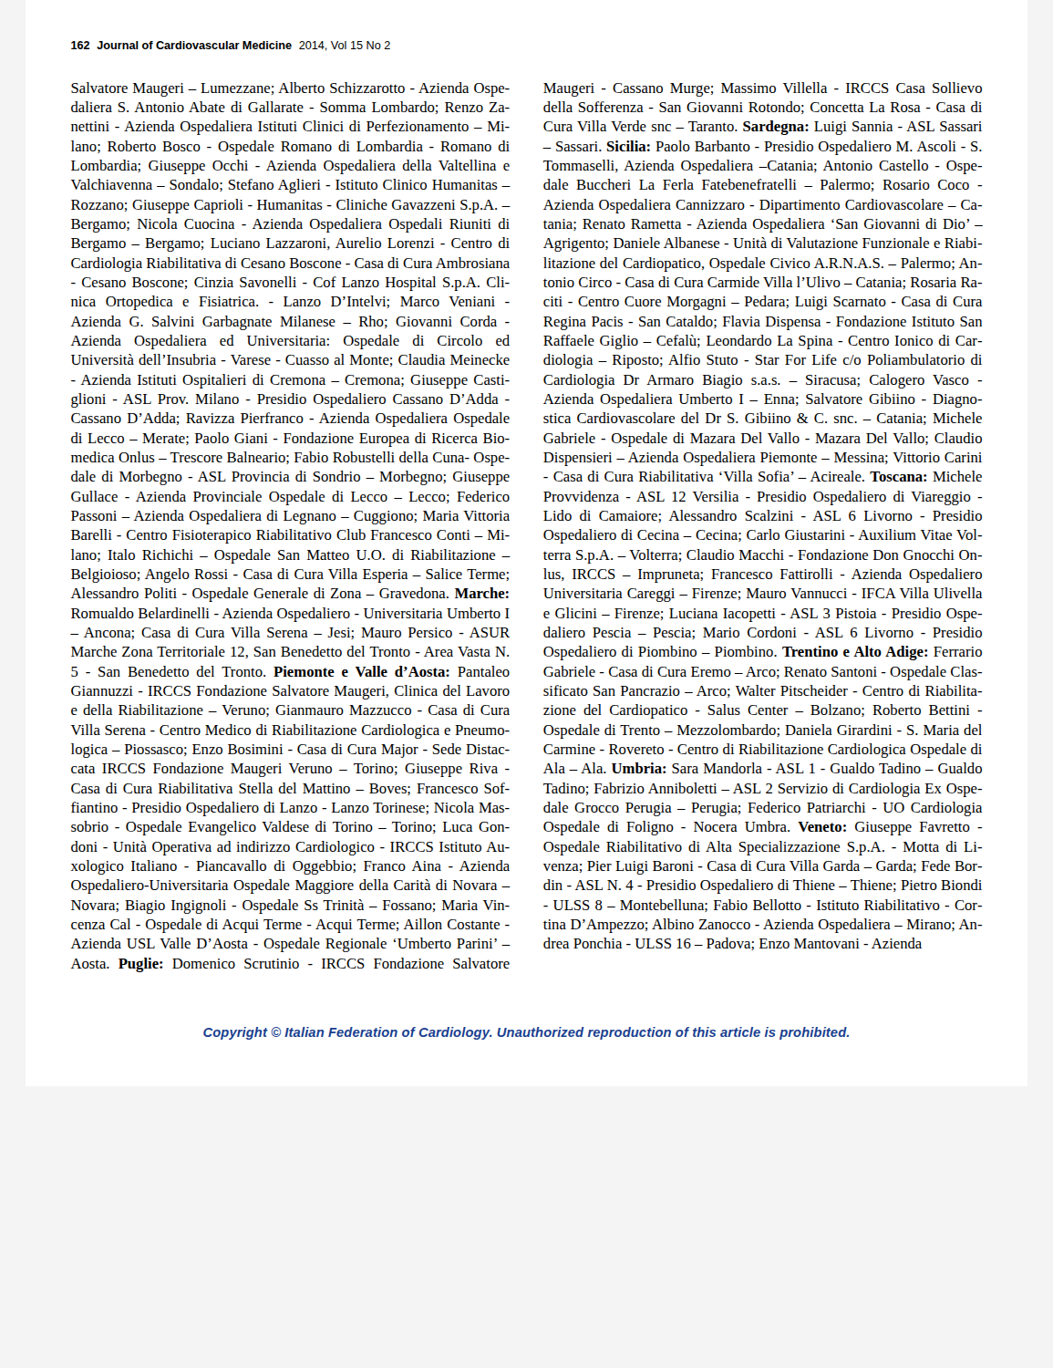162 Journal of Cardiovascular Medicine 2014, Vol 15 No 2
Salvatore Maugeri – Lumezzane; Alberto Schizzarotto - Azienda Ospedaliera S. Antonio Abate di Gallarate - Somma Lombardo; Renzo Zanettini - Azienda Ospedaliera Istituti Clinici di Perfezionamento – Milano; Roberto Bosco - Ospedale Romano di Lombardia - Romano di Lombardia; Giuseppe Occhi - Azienda Ospedaliera della Valtellina e Valchiavenna – Sondalo; Stefano Aglieri - Istituto Clinico Humanitas – Rozzano; Giuseppe Caprioli - Humanitas - Cliniche Gavazzeni S.p.A. – Bergamo; Nicola Cuocina - Azienda Ospedaliera Ospedali Riuniti di Bergamo – Bergamo; Luciano Lazzaroni, Aurelio Lorenzi - Centro di Cardiologia Riabilitativa di Cesano Boscone - Casa di Cura Ambrosiana - Cesano Boscone; Cinzia Savonelli - Cof Lanzo Hospital S.p.A. Clinica Ortopedica e Fisiatrica. - Lanzo D’Intelvi; Marco Veniani - Azienda G. Salvini Garbagnate Milanese – Rho; Giovanni Corda - Azienda Ospedaliera ed Universitaria: Ospedale di Circolo ed Università dell’Insubria - Varese - Cuasso al Monte; Claudia Meinecke - Azienda Istituti Ospitalieri di Cremona – Cremona; Giuseppe Castiglioni - ASL Prov. Milano - Presidio Ospedaliero Cassano D’Adda - Cassano D’Adda; Ravizza Pierfranco - Azienda Ospedaliera Ospedale di Lecco – Merate; Paolo Giani - Fondazione Europea di Ricerca Biomedica Onlus – Trescore Balneario; Fabio Robustelli della Cuna- Ospedale di Morbegno - ASL Provincia di Sondrio – Morbegno; Giuseppe Gullace - Azienda Provinciale Ospedale di Lecco – Lecco; Federico Passoni – Azienda Ospedaliera di Legnano – Cuggiono; Maria Vittoria Barelli - Centro Fisioterapico Riabilitativo Club Francesco Conti – Milano; Italo Richichi – Ospedale San Matteo U.O. di Riabilitazione – Belgioioso; Angelo Rossi - Casa di Cura Villa Esperia – Salice Terme; Alessandro Politi - Ospedale Generale di Zona – Gravedona. Marche: Romualdo Belardinelli - Azienda Ospedaliero - Universitaria Umberto I – Ancona; Casa di Cura Villa Serena – Jesi; Mauro Persico - ASUR Marche Zona Territoriale 12, San Benedetto del Tronto - Area Vasta N. 5 - San Benedetto del Tronto. Piemonte e Valle d’Aosta: Pantaleo Giannuzzi - IRCCS Fondazione Salvatore Maugeri, Clinica del Lavoro e della Riabilitazione – Veruno; Gianmauro Mazzucco - Casa di Cura Villa Serena - Centro Medico di Riabilitazione Cardiologica e Pneumologica – Piossasco; Enzo Bosimini - Casa di Cura Major - Sede Distaccata IRCCS Fondazione Maugeri Veruno – Torino; Giuseppe Riva - Casa di Cura Riabilitativa Stella del Mattino – Boves; Francesco Soffiantino - Presidio Ospedaliero di Lanzo - Lanzo Torinese; Nicola Massobrio - Ospedale Evangelico Valdese di Torino – Torino; Luca Gondoni - Unità Operativa ad indirizzo Cardiologico - IRCCS Istituto Auxologico Italiano - Piancavallo di Oggebbio; Franco Aina - Azienda Ospedaliero-Universitaria Ospedale Maggiore della Carità di Novara – Novara; Biagio Ingignoli - Ospedale Ss Trinità – Fossano; Maria Vincenza Cal - Ospedale di Acqui Terme - Acqui Terme; Aillon Costante - Azienda USL Valle D’Aosta - Ospedale Regionale ‘Umberto Parini’ – Aosta. Puglie: Domenico Scrutinio - IRCCS Fondazione Salvatore Maugeri - Cassano Murge; Massimo Villella - IRCCS Casa Sollievo della Sofferenza - San Giovanni Rotondo; Concetta La Rosa - Casa di Cura Villa Verde snc – Taranto. Sardegna: Luigi Sannia - ASL Sassari – Sassari. Sicilia: Paolo Barbanto - Presidio Ospedaliero M. Ascoli - S. Tommaselli, Azienda Ospedaliera –Catania; Antonio Castello - Ospedale Buccheri La Ferla Fatebenefratelli – Palermo; Rosario Coco - Azienda Ospedaliera Cannizzaro - Dipartimento Cardiovascolare – Catania; Renato Rametta - Azienda Ospedaliera ‘San Giovanni di Dio’ – Agrigento; Daniele Albanese - Unità di Valutazione Funzionale e Riabilitazione del Cardiopatico, Ospedale Civico A.R.N.A.S. – Palermo; Antonio Circo - Casa di Cura Carmide Villa l’Ulivo – Catania; Rosaria Raciti - Centro Cuore Morgagni – Pedara; Luigi Scarnato - Casa di Cura Regina Pacis - San Cataldo; Flavia Dispensa - Fondazione Istituto San Raffaele Giglio – Cefalù; Leondardo La Spina - Centro Ionico di Cardiologia – Riposto; Alfio Stuto - Star For Life c/o Poliambulatorio di Cardiologia Dr Armaro Biagio s.a.s. – Siracusa; Calogero Vasco - Azienda Ospedaliera Umberto I – Enna; Salvatore Gibiino - Diagnostica Cardiovascolare del Dr S. Gibiino & C. snc. – Catania; Michele Gabriele - Ospedale di Mazara Del Vallo - Mazara Del Vallo; Claudio Dispensieri – Azienda Ospedaliera Piemonte – Messina; Vittorio Carini - Casa di Cura Riabilitativa ‘Villa Sofia’ – Acireale. Toscana: Michele Provvidenza - ASL 12 Versilia - Presidio Ospedaliero di Viareggio - Lido di Camaiore; Alessandro Scalzini - ASL 6 Livorno - Presidio Ospedaliero di Cecina – Cecina; Carlo Giustarini - Auxilium Vitae Volterra S.p.A. – Volterra; Claudio Macchi - Fondazione Don Gnocchi Onlus, IRCCS – Impruneta; Francesco Fattirolli - Azienda Ospedaliero Universitaria Careggi – Firenze; Mauro Vannucci - IFCA Villa Ulivella e Glicini – Firenze; Luciana Iacopetti - ASL 3 Pistoia - Presidio Ospedaliero Pescia – Pescia; Mario Cordoni - ASL 6 Livorno - Presidio Ospedaliero di Piombino – Piombino. Trentino e Alto Adige: Ferrario Gabriele - Casa di Cura Eremo – Arco; Renato Santoni - Ospedale Classificato San Pancrazio – Arco; Walter Pitscheider - Centro di Riabilitazione del Cardiopatico - Salus Center – Bolzano; Roberto Bettini - Ospedale di Trento – Mezzolombardo; Daniela Girardini - S. Maria del Carmine - Rovereto - Centro di Riabilitazione Cardiologica Ospedale di Ala – Ala. Umbria: Sara Mandorla - ASL 1 - Gualdo Tadino – Gualdo Tadino; Fabrizio Anniboletti – ASL 2 Servizio di Cardiologia Ex Ospedale Grocco Perugia – Perugia; Federico Patriarchi - UO Cardiologia Ospedale di Foligno - Nocera Umbra. Veneto: Giuseppe Favretto - Ospedale Riabilitativo di Alta Specializzazione S.p.A. - Motta di Livenza; Pier Luigi Baroni - Casa di Cura Villa Garda – Garda; Fede Bordin - ASL N. 4 - Presidio Ospedaliero di Thiene – Thiene; Pietro Biondi - ULSS 8 – Montebelluna; Fabio Bellotto - Istituto Riabilitativo - Cortina D’Ampezzo; Albino Zanocco - Azienda Ospedaliera – Mirano; Andrea Ponchia - ULSS 16 – Padova; Enzo Mantovani - Azienda
Copyright © Italian Federation of Cardiology. Unauthorized reproduction of this article is prohibited.